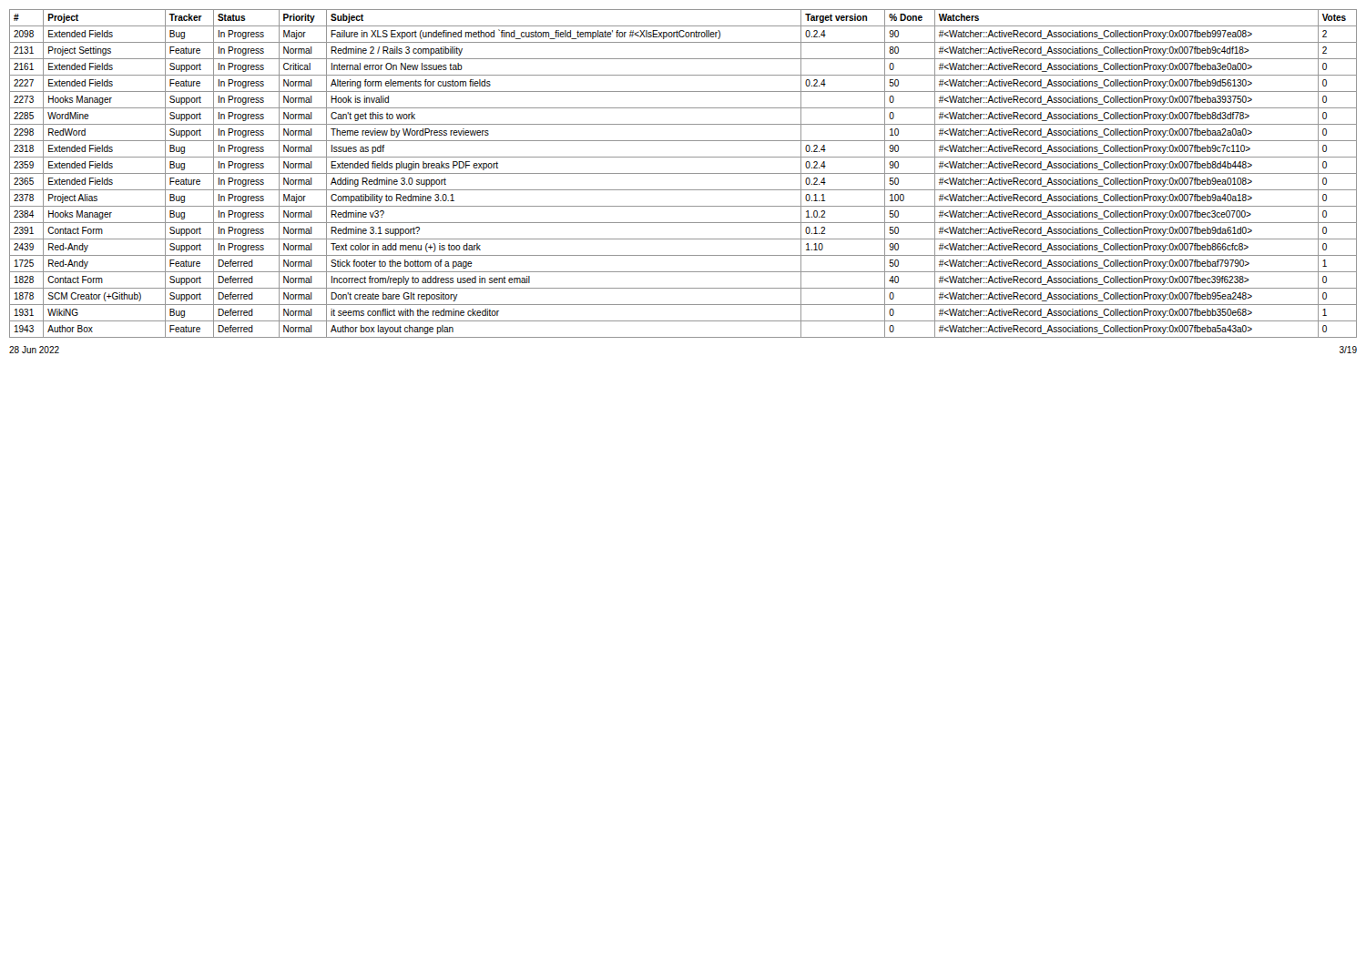| # | Project | Tracker | Status | Priority | Subject | Target version | % Done | Watchers | Votes |
| --- | --- | --- | --- | --- | --- | --- | --- | --- | --- |
| 2098 | Extended Fields | Bug | In Progress | Major | Failure in XLS Export (undefined method `find_custom_field_template' for #<XlsExportController) | 0.2.4 | 90 | #<Watcher::ActiveRecord_Associations_CollectionProxy:0x007fbeb997ea08> | 2 |
| 2131 | Project Settings | Feature | In Progress | Normal | Redmine 2 / Rails 3 compatibility | | 80 | #<Watcher::ActiveRecord_Associations_CollectionProxy:0x007fbeb9c4df18> | 2 |
| 2161 | Extended Fields | Support | In Progress | Critical | Internal error On New Issues tab | | 0 | #<Watcher::ActiveRecord_Associations_CollectionProxy:0x007fbeba3e0a00> | 0 |
| 2227 | Extended Fields | Feature | In Progress | Normal | Altering form elements for custom fields | 0.2.4 | 50 | #<Watcher::ActiveRecord_Associations_CollectionProxy:0x007fbeb9d56130> | 0 |
| 2273 | Hooks Manager | Support | In Progress | Normal | Hook is invalid | | 0 | #<Watcher::ActiveRecord_Associations_CollectionProxy:0x007fbeba393750> | 0 |
| 2285 | WordMine | Support | In Progress | Normal | Can't get this to work | | 0 | #<Watcher::ActiveRecord_Associations_CollectionProxy:0x007fbeb8d3df78> | 0 |
| 2298 | RedWord | Support | In Progress | Normal | Theme review by WordPress reviewers | | 10 | #<Watcher::ActiveRecord_Associations_CollectionProxy:0x007fbebaa2a0a0> | 0 |
| 2318 | Extended Fields | Bug | In Progress | Normal | Issues as pdf | 0.2.4 | 90 | #<Watcher::ActiveRecord_Associations_CollectionProxy:0x007fbeb9c7c110> | 0 |
| 2359 | Extended Fields | Bug | In Progress | Normal | Extended fields plugin breaks PDF export | 0.2.4 | 90 | #<Watcher::ActiveRecord_Associations_CollectionProxy:0x007fbeb8d4b448> | 0 |
| 2365 | Extended Fields | Feature | In Progress | Normal | Adding Redmine 3.0 support | 0.2.4 | 50 | #<Watcher::ActiveRecord_Associations_CollectionProxy:0x007fbeb9ea0108> | 0 |
| 2378 | Project Alias | Bug | In Progress | Major | Compatibility to Redmine 3.0.1 | 0.1.1 | 100 | #<Watcher::ActiveRecord_Associations_CollectionProxy:0x007fbeb9a40a18> | 0 |
| 2384 | Hooks Manager | Bug | In Progress | Normal | Redmine v3? | 1.0.2 | 50 | #<Watcher::ActiveRecord_Associations_CollectionProxy:0x007fbec3ce0700> | 0 |
| 2391 | Contact Form | Support | In Progress | Normal | Redmine 3.1 support? | 0.1.2 | 50 | #<Watcher::ActiveRecord_Associations_CollectionProxy:0x007fbeb9da61d0> | 0 |
| 2439 | Red-Andy | Support | In Progress | Normal | Text color in add menu (+) is too dark | 1.10 | 90 | #<Watcher::ActiveRecord_Associations_CollectionProxy:0x007fbeb866cfc8> | 0 |
| 1725 | Red-Andy | Feature | Deferred | Normal | Stick footer to the bottom of a page | | 50 | #<Watcher::ActiveRecord_Associations_CollectionProxy:0x007fbebaf79790> | 1 |
| 1828 | Contact Form | Support | Deferred | Normal | Incorrect from/reply to address used in sent email | | 40 | #<Watcher::ActiveRecord_Associations_CollectionProxy:0x007fbec39f6238> | 0 |
| 1878 | SCM Creator (+Github) | Support | Deferred | Normal | Don't create bare GIt repository | | 0 | #<Watcher::ActiveRecord_Associations_CollectionProxy:0x007fbeb95ea248> | 0 |
| 1931 | WikiNG | Bug | Deferred | Normal | it seems conflict with the redmine ckeditor | | 0 | #<Watcher::ActiveRecord_Associations_CollectionProxy:0x007fbebb350e68> | 1 |
| 1943 | Author Box | Feature | Deferred | Normal | Author box layout change plan | | 0 | #<Watcher::ActiveRecord_Associations_CollectionProxy:0x007fbeba5a43a0> | 0 |
28 Jun 2022 3/19